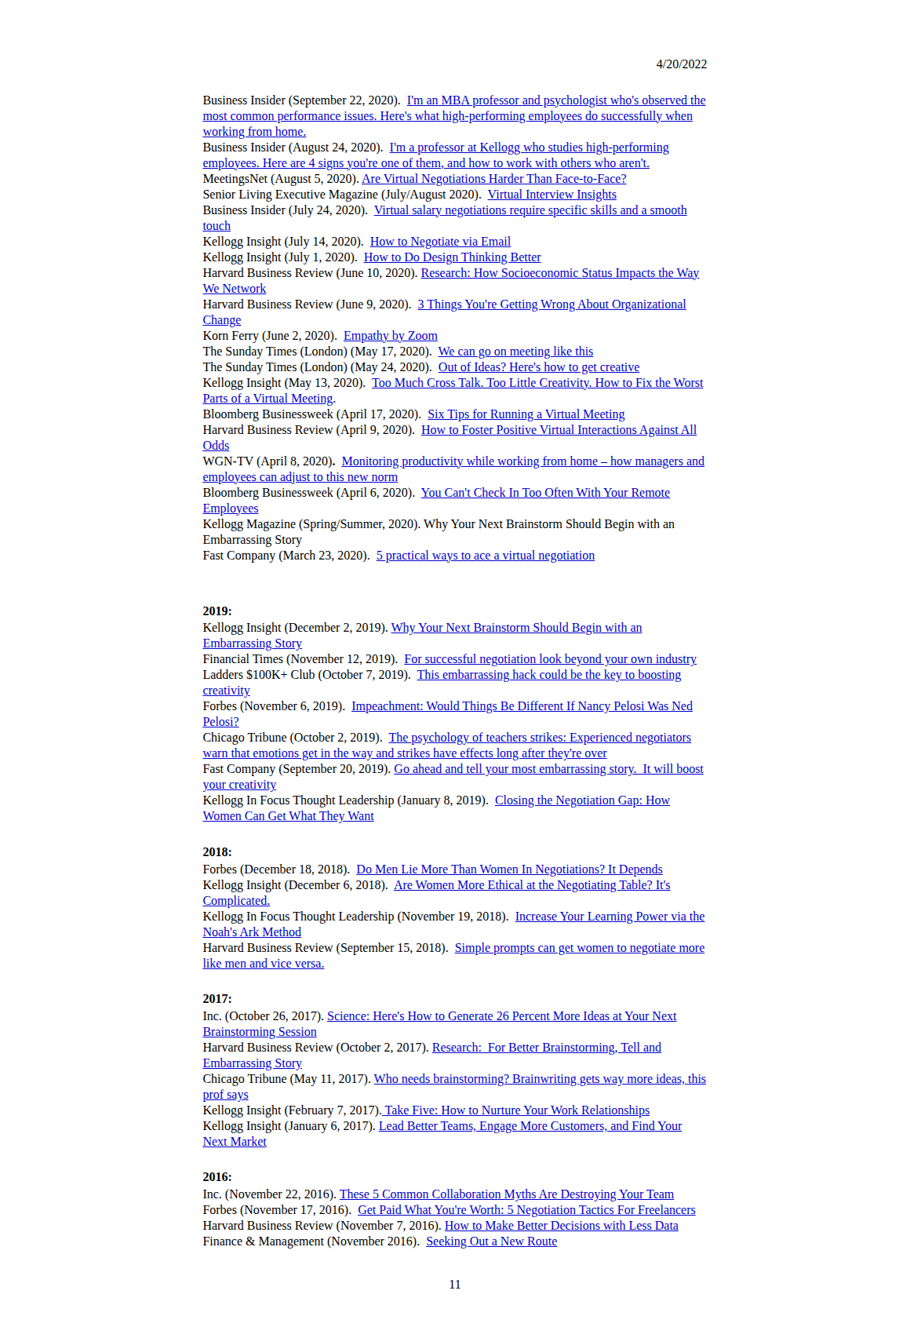4/20/2022
Business Insider (September 22, 2020). I'm an MBA professor and psychologist who's observed the most common performance issues. Here's what high-performing employees do successfully when working from home.
Business Insider (August 24, 2020). I'm a professor at Kellogg who studies high-performing employees. Here are 4 signs you're one of them, and how to work with others who aren't.
MeetingsNet (August 5, 2020). Are Virtual Negotiations Harder Than Face-to-Face?
Senior Living Executive Magazine (July/August 2020). Virtual Interview Insights
Business Insider (July 24, 2020). Virtual salary negotiations require specific skills and a smooth touch
Kellogg Insight (July 14, 2020). How to Negotiate via Email
Kellogg Insight (July 1, 2020). How to Do Design Thinking Better
Harvard Business Review (June 10, 2020). Research: How Socioeconomic Status Impacts the Way We Network
Harvard Business Review (June 9, 2020). 3 Things You're Getting Wrong About Organizational Change
Korn Ferry (June 2, 2020). Empathy by Zoom
The Sunday Times (London) (May 17, 2020). We can go on meeting like this
The Sunday Times (London) (May 24, 2020). Out of Ideas? Here's how to get creative
Kellogg Insight (May 13, 2020). Too Much Cross Talk. Too Little Creativity. How to Fix the Worst Parts of a Virtual Meeting.
Bloomberg Businessweek (April 17, 2020). Six Tips for Running a Virtual Meeting
Harvard Business Review (April 9, 2020). How to Foster Positive Virtual Interactions Against All Odds
WGN-TV (April 8, 2020). Monitoring productivity while working from home – how managers and employees can adjust to this new norm
Bloomberg Businessweek (April 6, 2020). You Can't Check In Too Often With Your Remote Employees
Kellogg Magazine (Spring/Summer, 2020). Why Your Next Brainstorm Should Begin with an Embarrassing Story
Fast Company (March 23, 2020). 5 practical ways to ace a virtual negotiation
2019:
Kellogg Insight (December 2, 2019). Why Your Next Brainstorm Should Begin with an Embarrassing Story
Financial Times (November 12, 2019). For successful negotiation look beyond your own industry
Ladders $100K+ Club (October 7, 2019). This embarrassing hack could be the key to boosting creativity
Forbes (November 6, 2019). Impeachment: Would Things Be Different If Nancy Pelosi Was Ned Pelosi?
Chicago Tribune (October 2, 2019). The psychology of teachers strikes: Experienced negotiators warn that emotions get in the way and strikes have effects long after they're over
Fast Company (September 20, 2019). Go ahead and tell your most embarrassing story. It will boost your creativity
Kellogg In Focus Thought Leadership (January 8, 2019). Closing the Negotiation Gap: How Women Can Get What They Want
2018:
Forbes (December 18, 2018). Do Men Lie More Than Women In Negotiations? It Depends
Kellogg Insight (December 6, 2018). Are Women More Ethical at the Negotiating Table? It's Complicated.
Kellogg In Focus Thought Leadership (November 19, 2018). Increase Your Learning Power via the Noah's Ark Method
Harvard Business Review (September 15, 2018). Simple prompts can get women to negotiate more like men and vice versa.
2017:
Inc. (October 26, 2017). Science: Here's How to Generate 26 Percent More Ideas at Your Next Brainstorming Session
Harvard Business Review (October 2, 2017). Research: For Better Brainstorming, Tell and Embarrassing Story
Chicago Tribune (May 11, 2017). Who needs brainstorming? Brainwriting gets way more ideas, this prof says
Kellogg Insight (February 7, 2017). Take Five: How to Nurture Your Work Relationships
Kellogg Insight (January 6, 2017). Lead Better Teams, Engage More Customers, and Find Your Next Market
2016:
Inc. (November 22, 2016). These 5 Common Collaboration Myths Are Destroying Your Team
Forbes (November 17, 2016). Get Paid What You're Worth: 5 Negotiation Tactics For Freelancers
Harvard Business Review (November 7, 2016). How to Make Better Decisions with Less Data
Finance & Management (November 2016). Seeking Out a New Route
11